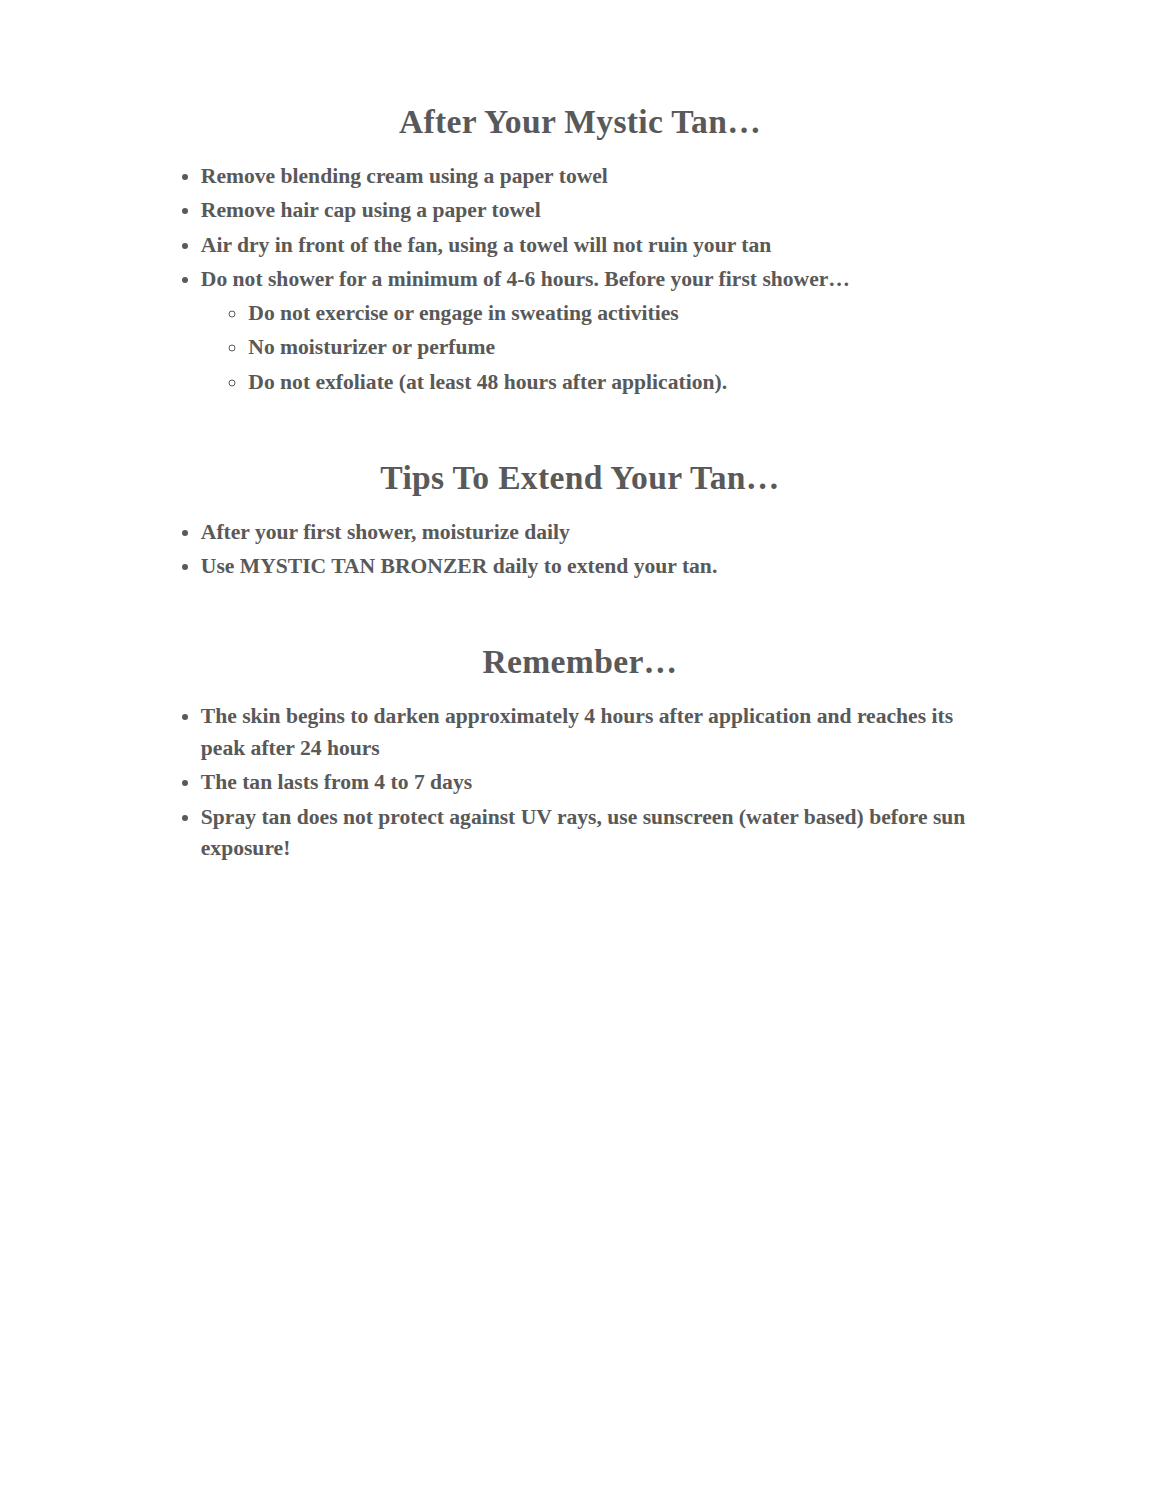After Your Mystic Tan…
Remove blending cream using a paper towel
Remove hair cap using a paper towel
Air dry in front of the fan, using a towel will not ruin your tan
Do not shower for a minimum of 4-6 hours. Before your first shower…
Do not exercise or engage in sweating activities
No moisturizer or perfume
Do not exfoliate (at least 48 hours after application).
Tips To Extend Your Tan…
After your first shower, moisturize daily
Use MYSTIC TAN BRONZER daily to extend your tan.
Remember…
The skin begins to darken approximately 4 hours after application and reaches its peak after 24 hours
The tan lasts from 4 to 7 days
Spray tan does not protect against UV rays, use sunscreen (water based) before sun exposure!